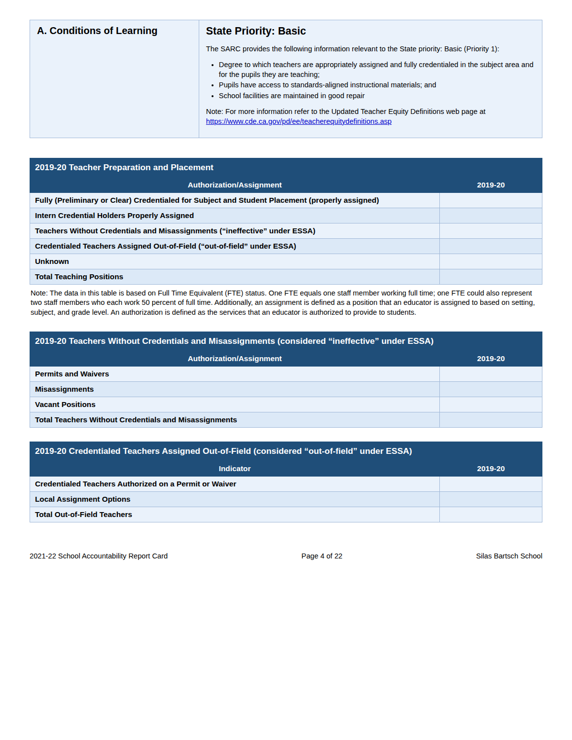| A. Conditions of Learning | State Priority: Basic The SARC provides the following information relevant to the State priority: Basic (Priority 1): Degree to which teachers are appropriately assigned and fully credentialed in the subject area and for the pupils they are teaching; Pupils have access to standards-aligned instructional materials; and School facilities are maintained in good repair Note: For more information refer to the Updated Teacher Equity Definitions web page at https://www.cde.ca.gov/pd/ee/teacherequitydefinitions.asp |
2019-20 Teacher Preparation and Placement
| Authorization/Assignment | 2019-20 |
| --- | --- |
| Fully (Preliminary or Clear) Credentialed for Subject and Student Placement (properly assigned) | |
| Intern Credential Holders Properly Assigned | |
| Teachers Without Credentials and Misassignments (“ineffective” under ESSA) | |
| Credentialed Teachers Assigned Out-of-Field (“out-of-field” under ESSA) | |
| Unknown | |
| Total Teaching Positions | |
Note: The data in this table is based on Full Time Equivalent (FTE) status. One FTE equals one staff member working full time; one FTE could also represent two staff members who each work 50 percent of full time. Additionally, an assignment is defined as a position that an educator is assigned to based on setting, subject, and grade level. An authorization is defined as the services that an educator is authorized to provide to students.
2019-20 Teachers Without Credentials and Misassignments (considered “ineffective” under ESSA)
| Authorization/Assignment | 2019-20 |
| --- | --- |
| Permits and Waivers | |
| Misassignments | |
| Vacant Positions | |
| Total Teachers Without Credentials and Misassignments | |
2019-20 Credentialed Teachers Assigned Out-of-Field (considered “out-of-field” under ESSA)
| Indicator | 2019-20 |
| --- | --- |
| Credentialed Teachers Authorized on a Permit or Waiver | |
| Local Assignment Options | |
| Total Out-of-Field Teachers | |
2021-22 School Accountability Report Card Page 4 of 22 Silas Bartsch School